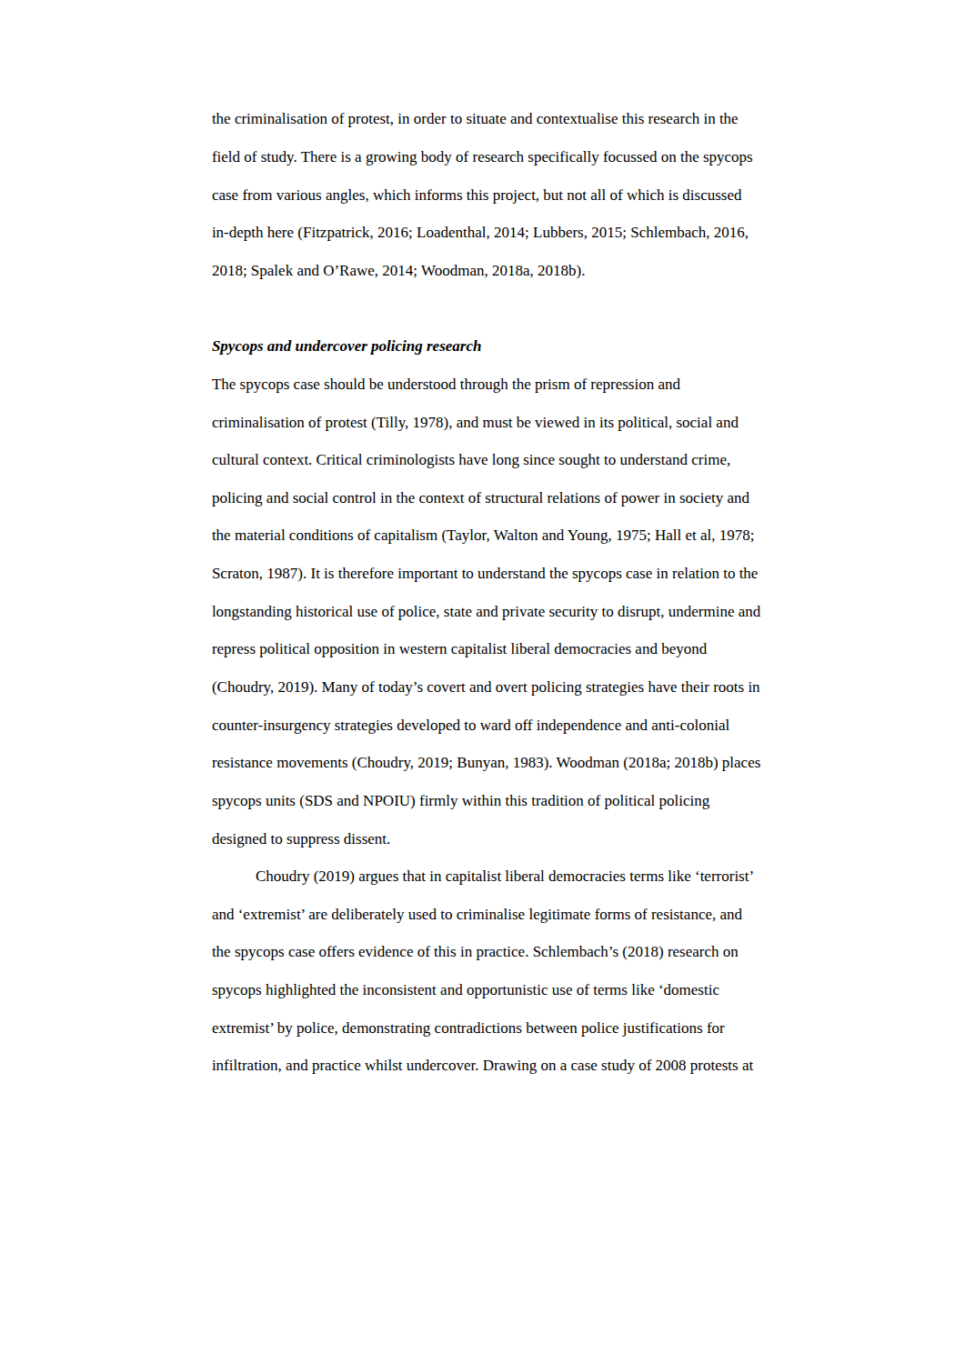the criminalisation of protest, in order to situate and contextualise this research in the field of study. There is a growing body of research specifically focussed on the spycops case from various angles, which informs this project, but not all of which is discussed in-depth here (Fitzpatrick, 2016; Loadenthal, 2014; Lubbers, 2015; Schlembach, 2016, 2018; Spalek and O’Rawe, 2014; Woodman, 2018a, 2018b).
Spycops and undercover policing research
The spycops case should be understood through the prism of repression and criminalisation of protest (Tilly, 1978), and must be viewed in its political, social and cultural context. Critical criminologists have long since sought to understand crime, policing and social control in the context of structural relations of power in society and the material conditions of capitalism (Taylor, Walton and Young, 1975; Hall et al, 1978; Scraton, 1987). It is therefore important to understand the spycops case in relation to the longstanding historical use of police, state and private security to disrupt, undermine and repress political opposition in western capitalist liberal democracies and beyond (Choudry, 2019). Many of today’s covert and overt policing strategies have their roots in counter-insurgency strategies developed to ward off independence and anti-colonial resistance movements (Choudry, 2019; Bunyan, 1983). Woodman (2018a; 2018b) places spycops units (SDS and NPOIU) firmly within this tradition of political policing designed to suppress dissent.
Choudry (2019) argues that in capitalist liberal democracies terms like ‘terrorist’ and ‘extremist’ are deliberately used to criminalise legitimate forms of resistance, and the spycops case offers evidence of this in practice. Schlembach’s (2018) research on spycops highlighted the inconsistent and opportunistic use of terms like ‘domestic extremist’ by police, demonstrating contradictions between police justifications for infiltration, and practice whilst undercover. Drawing on a case study of 2008 protests at